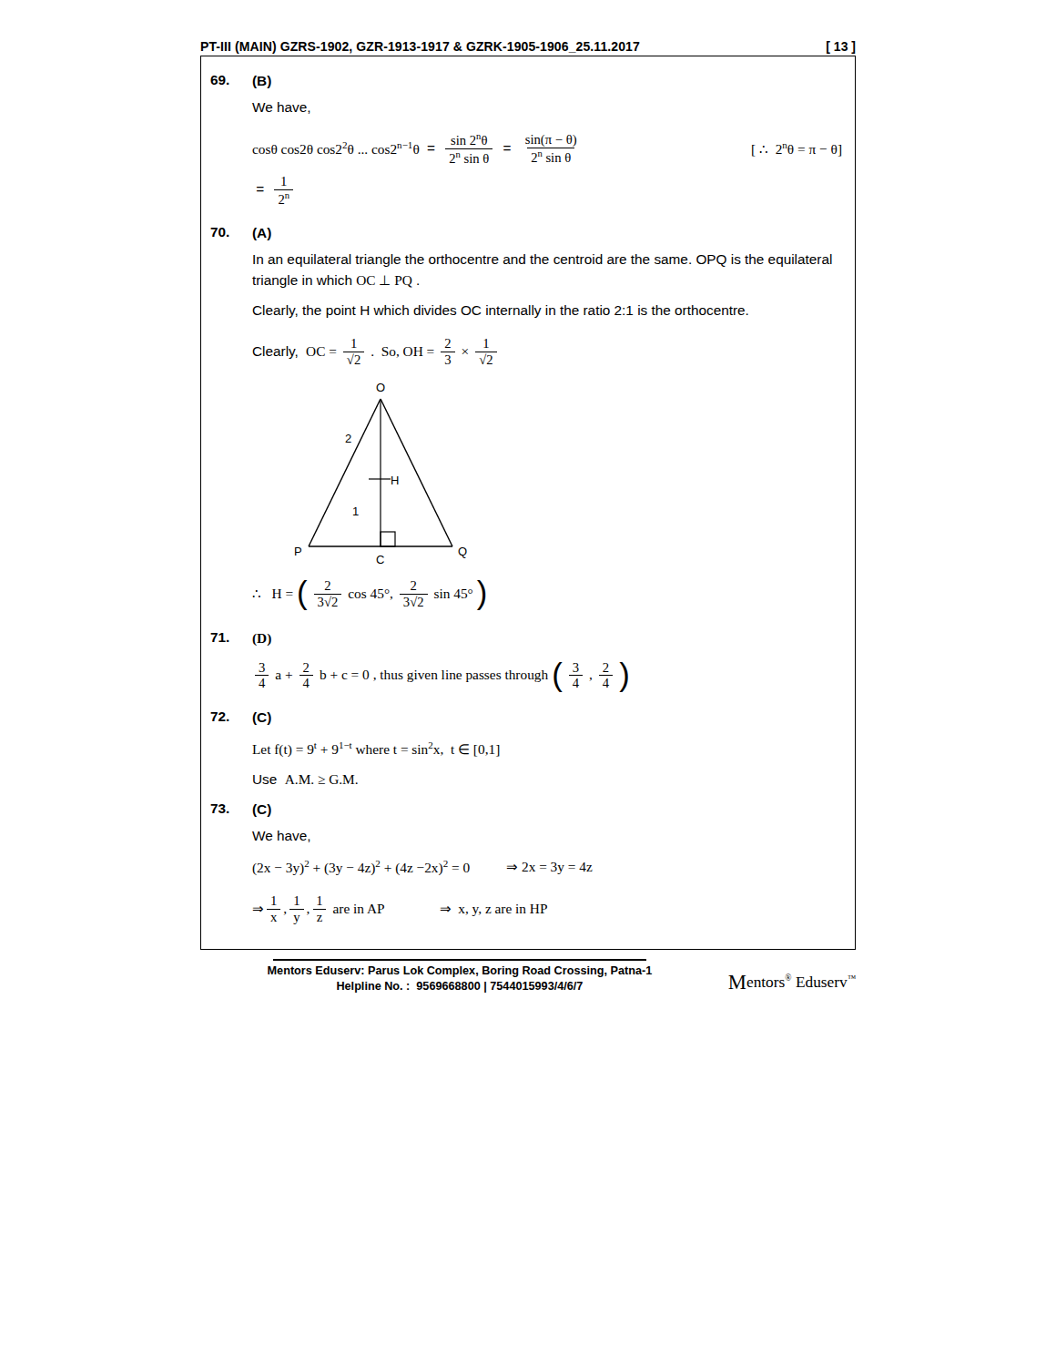PT-III (MAIN) GZRS-1902, GZR-1913-1917 & GZRK-1905-1906_25.11.2017
[ 13 ]
69.
(B)
We have,
cosθ cos2θ cos22θ ... cos2n−1θ = sin 2nθ 2n sin θ = sin(π − θ) 2n sin θ [ ∴ 2nθ = π − θ]
= 1 2n
70.
(A)
In an equilateral triangle the orthocentre and the centroid are the same. OPQ is the equilateral triangle in which OC ⊥ PQ .
Clearly, the point H which divides OC internally in the ratio 2:1 is the orthocentre.
Clearly, OC = 1 √2 . So, OH = 2 3 × 1 √2
O 2 H 1 P C Q
∴ H = ( 2 3√2 cos 45°, 2 3√2 sin 45° )
71.
(D)
3 4 a + 2 4 b + c = 0 , thus given line passes through ( 3 4 , 2 4 )
72.
(C)
Let f(t) = 9t + 91−t where t = sin2x, t ∈ [0,1]
Use A.M. ≥ G.M.
73.
(C)
We have,
(2x − 3y)2 + (3y − 4z)2 + (4z −2x)2 = 0 ⇒ 2x = 3y = 4z
⇒ 1 x , 1 y , 1 z are in AP ⇒ x, y, z are in HP
Mentors Eduserv: Parus Lok Complex, Boring Road Crossing, Patna-1
Helpline No. : 9569668800 | 7544015993/4/6/7
Mentors® Eduserv™